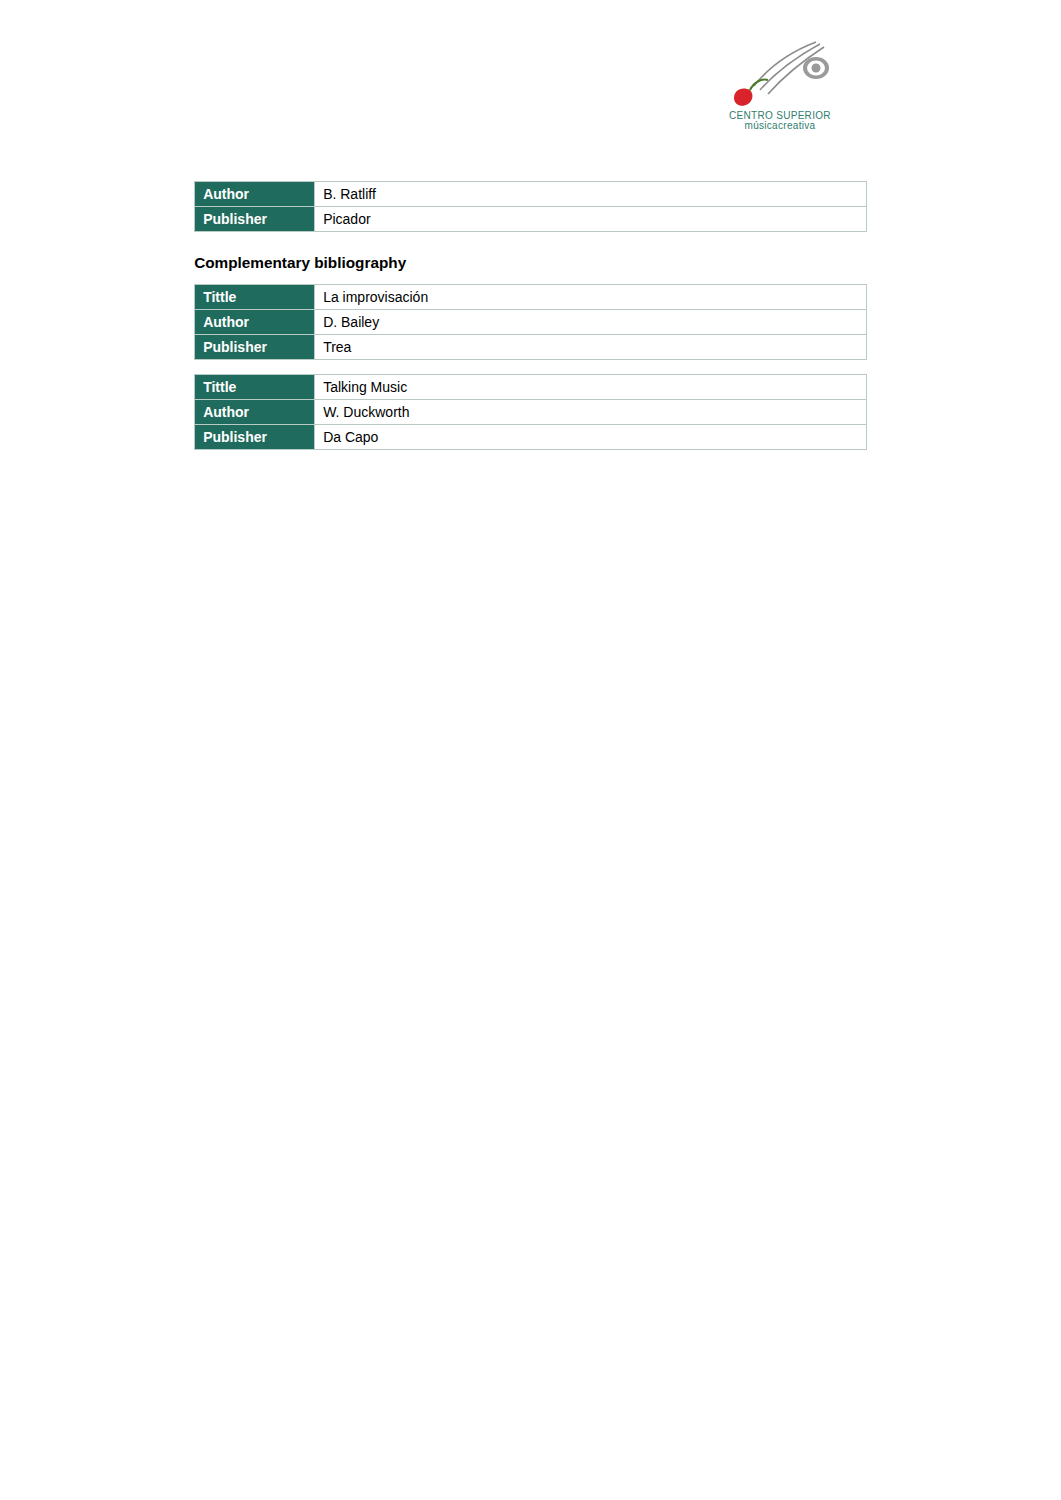CENTRO SUPERIOR
músicacreativa
| Author | B. Ratliff |
| Publisher | Picador |
Complementary bibliography
| Tittle | La improvisación |
| Author | D. Bailey |
| Publisher | Trea |
| Tittle | Talking Music |
| Author | W. Duckworth |
| Publisher | Da Capo |